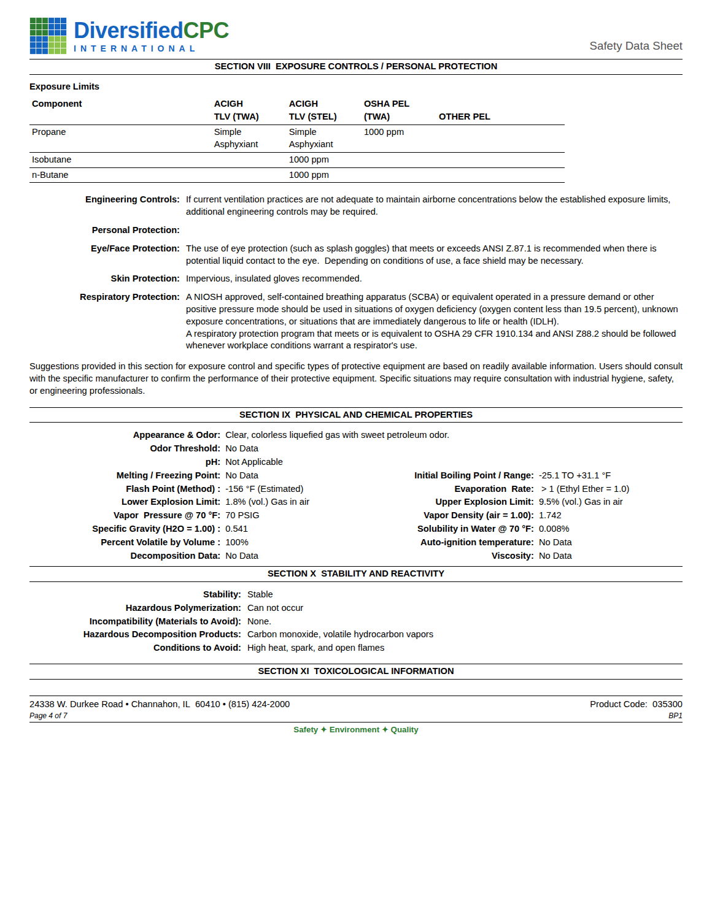Diversified CPC
INTERNATIONAL
Safety Data Sheet
SECTION VIII EXPOSURE CONTROLS / PERSONAL PROTECTION
Exposure Limits
| Component | ACIGH | ACIGH | OSHA PEL | |
| --- | --- | --- | --- | --- |
| | TLV (TWA) | TLV (STEL) | (TWA) | OTHER PEL |
| Propane | Simple Asphyxiant | Simple Asphyxiant | 1000 ppm | |
| Isobutane | | 1000 ppm | | |
| n-Butane | | 1000 ppm | | |
| Engineering Controls: | If current ventilation practices are not adequate to maintain airborne concentrations below the established exposure limits, additional engineering controls may be required. |
| Personal Protection: | |
| Eye/Face Protection: | The use of eye protection (such as splash goggles) that meets or exceeds ANSI Z.87.1 is recommended when there is potential liquid contact to the eye. Depending on conditions of use, a face shield may be necessary. |
| Skin Protection: | Impervious, insulated gloves recommended. |
| Respiratory Protection: | A NIOSH approved, self-contained breathing apparatus (SCBA) or equivalent operated in a pressure demand or other positive pressure mode should be used in situations of oxygen deficiency (oxygen content less than 19.5 percent), unknown exposure concentrations, or situations that are immediately dangerous to life or health (IDLH). A respiratory protection program that meets or is equivalent to OSHA 29 CFR 1910.134 and ANSI Z88.2 should be followed whenever workplace conditions warrant a respirator's use. |
Suggestions provided in this section for exposure control and specific types of protective equipment are based on readily available information. Users should consult with the specific manufacturer to confirm the performance of their protective equipment. Specific situations may require consultation with industrial hygiene, safety, or engineering professionals.
SECTION IX PHYSICAL AND CHEMICAL PROPERTIES
| Appearance & Odor: | Clear, colorless liquefied gas with sweet petroleum odor. |
| Odor Threshold: | No Data |
| pH: | Not Applicable |
| Melting / Freezing Point: | No Data | Initial Boiling Point / Range: | -25.1 TO +31.1 °F |
| Flash Point (Method) : | -156 °F (Estimated) | Evaporation Rate: | > 1 (Ethyl Ether = 1.0) |
| Lower Explosion Limit: | 1.8% (vol.) Gas in air | Upper Explosion Limit: | 9.5% (vol.) Gas in air |
| Vapor Pressure @ 70 °F: | 70 PSIG | Vapor Density (air = 1.00): | 1.742 |
| Specific Gravity (H2O = 1.00) : | 0.541 | Solubility in Water @ 70 °F: | 0.008% |
| Percent Volatile by Volume : | 100% | Auto-ignition temperature: | No Data |
| Decomposition Data: | No Data | Viscosity: | No Data |
SECTION X STABILITY AND REACTIVITY
| Stability: | Stable |
| Hazardous Polymerization: | Can not occur |
| Incompatibility (Materials to Avoid): | None. |
| Hazardous Decomposition Products: | Carbon monoxide, volatile hydrocarbon vapors |
| Conditions to Avoid: | High heat, spark, and open flames |
SECTION XI TOXICOLOGICAL INFORMATION
24338 W. Durkee Road • Channahon, IL 60410 • (815) 424-2000
Product Code: 035300
Page 4 of 7
BP1
Safety ✦ Environment ✦ Quality